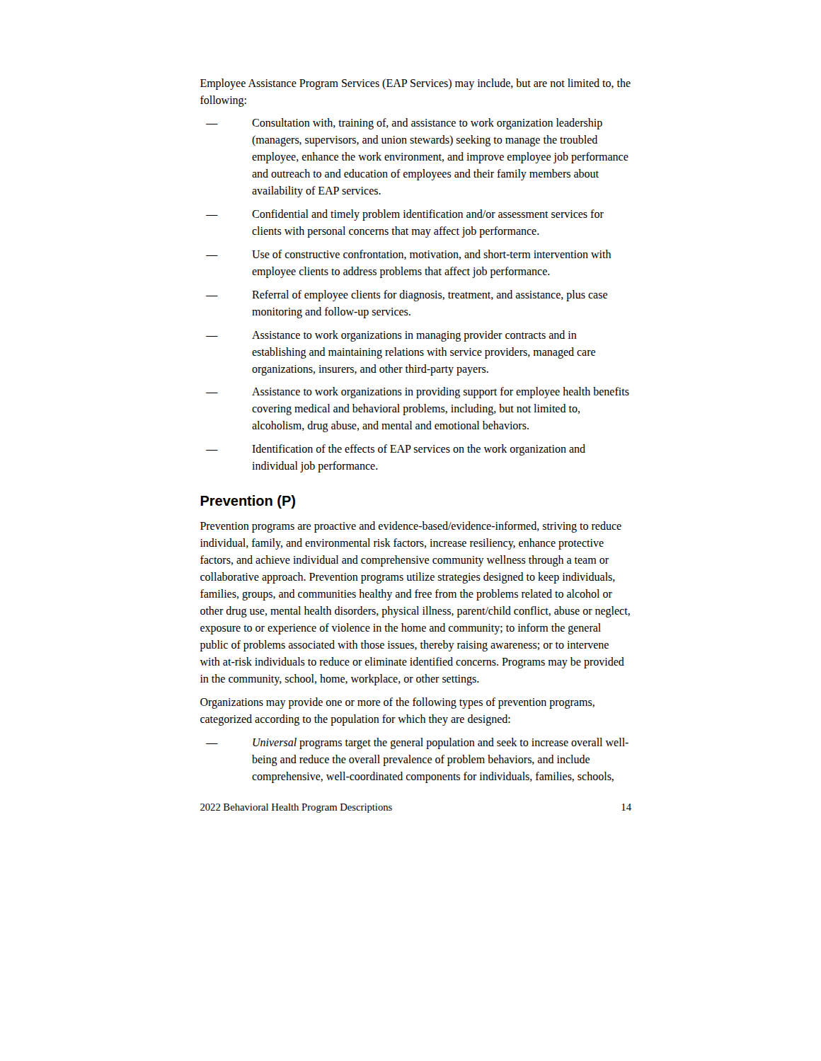Employee Assistance Program Services (EAP Services) may include, but are not limited to, the following:
—Consultation with, training of, and assistance to work organization leadership (managers, supervisors, and union stewards) seeking to manage the troubled employee, enhance the work environment, and improve employee job performance and outreach to and education of employees and their family members about availability of EAP services.
—Confidential and timely problem identification and/or assessment services for clients with personal concerns that may affect job performance.
—Use of constructive confrontation, motivation, and short-term intervention with employee clients to address problems that affect job performance.
—Referral of employee clients for diagnosis, treatment, and assistance, plus case monitoring and follow-up services.
—Assistance to work organizations in managing provider contracts and in establishing and maintaining relations with service providers, managed care organizations, insurers, and other third-party payers.
—Assistance to work organizations in providing support for employee health benefits covering medical and behavioral problems, including, but not limited to, alcoholism, drug abuse, and mental and emotional behaviors.
—Identification of the effects of EAP services on the work organization and individual job performance.
Prevention (P)
Prevention programs are proactive and evidence-based/evidence-informed, striving to reduce individual, family, and environmental risk factors, increase resiliency, enhance protective factors, and achieve individual and comprehensive community wellness through a team or collaborative approach. Prevention programs utilize strategies designed to keep individuals, families, groups, and communities healthy and free from the problems related to alcohol or other drug use, mental health disorders, physical illness, parent/child conflict, abuse or neglect, exposure to or experience of violence in the home and community; to inform the general public of problems associated with those issues, thereby raising awareness; or to intervene with at-risk individuals to reduce or eliminate identified concerns. Programs may be provided in the community, school, home, workplace, or other settings.
Organizations may provide one or more of the following types of prevention programs, categorized according to the population for which they are designed:
—Universal programs target the general population and seek to increase overall well-being and reduce the overall prevalence of problem behaviors, and include comprehensive, well-coordinated components for individuals, families, schools,
2022 Behavioral Health Program Descriptions 14